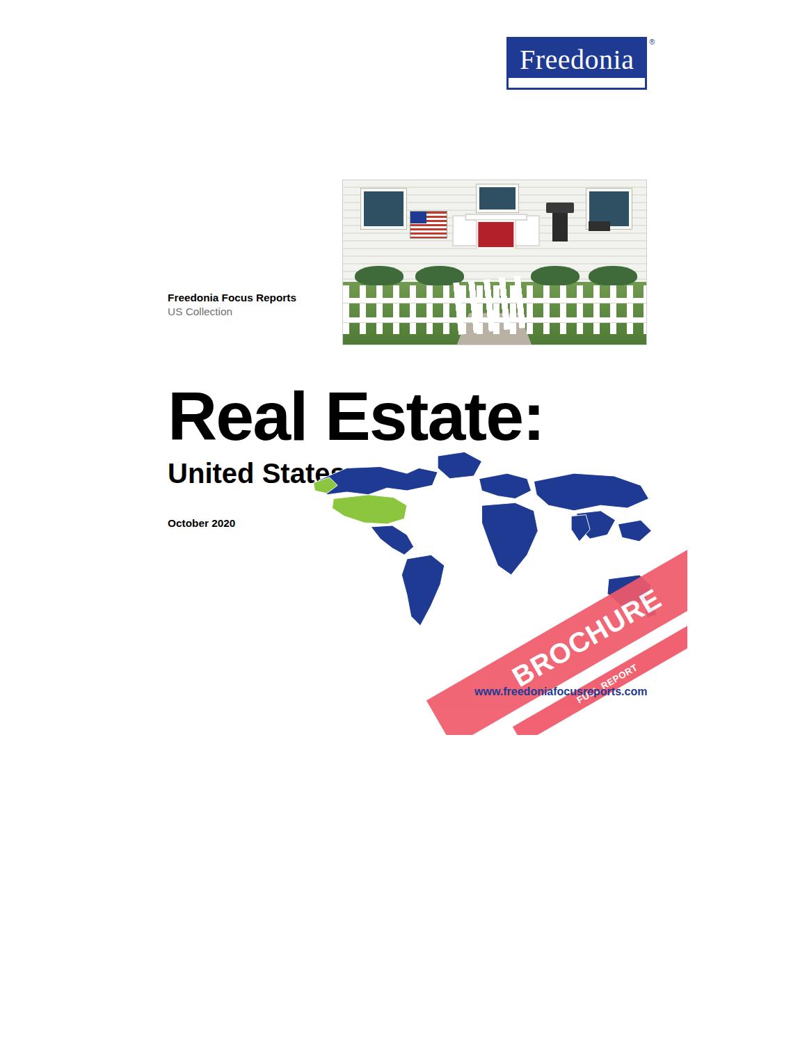®
Freedonia
Freedonia Focus Reports
US Collection
Real Estate:
United States
October 2020
BROCHURE
FULL REPORT
CLICK TO ORDER
FULL REPORT
CLICK TO ORDER
FULL REPORT
www.freedoniafocusreports.com